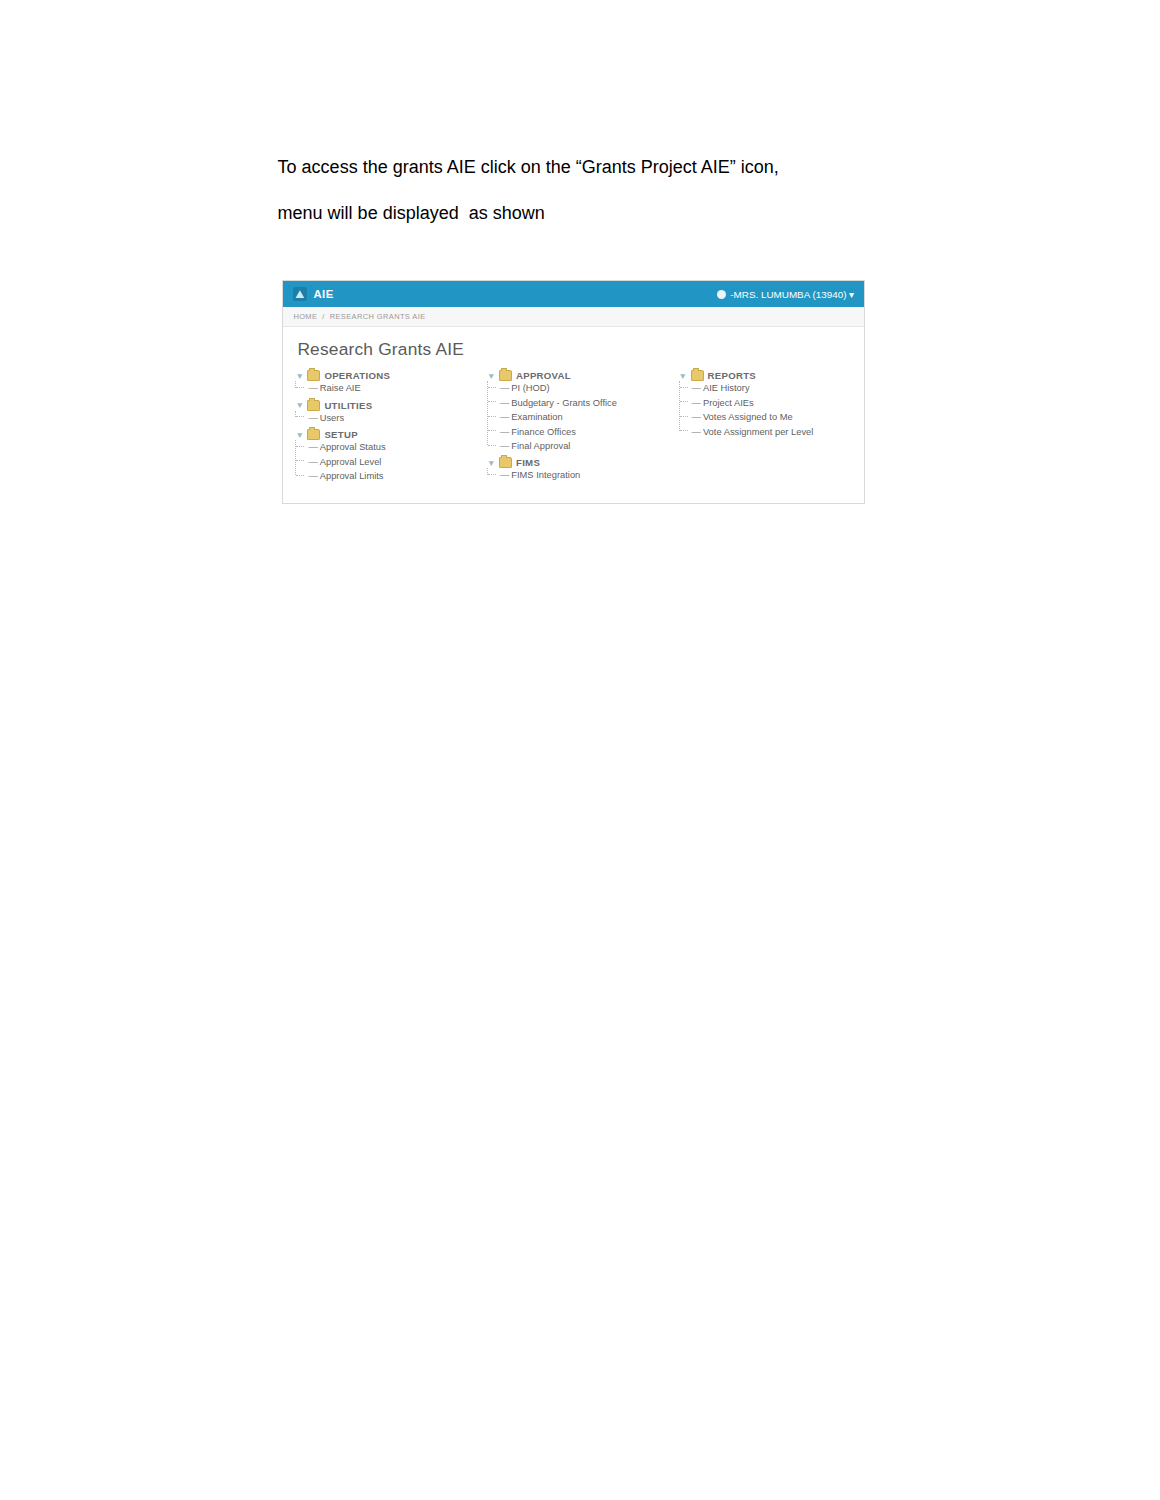To access the grants AIE click on the “Grants Project AIE” icon,
menu will be displayed as shown
AIE -MRS. LUMUMBA (13940) ▾
HOME / RESEARCH GRANTS AIE
Research Grants AIE
▼ OPERATIONS
—Raise AIE
▼ UTILITIES
—Users
▼ SETUP
—Approval Status
—Approval Level
—Approval Limits
▼ APPROVAL
—PI (HOD)
—Budgetary - Grants Office
—Examination
—Finance Offices
—Final Approval
▼ FIMS
—FIMS Integration
▼ REPORTS
—AIE History
—Project AIEs
—Votes Assigned to Me
—Vote Assignment per Level